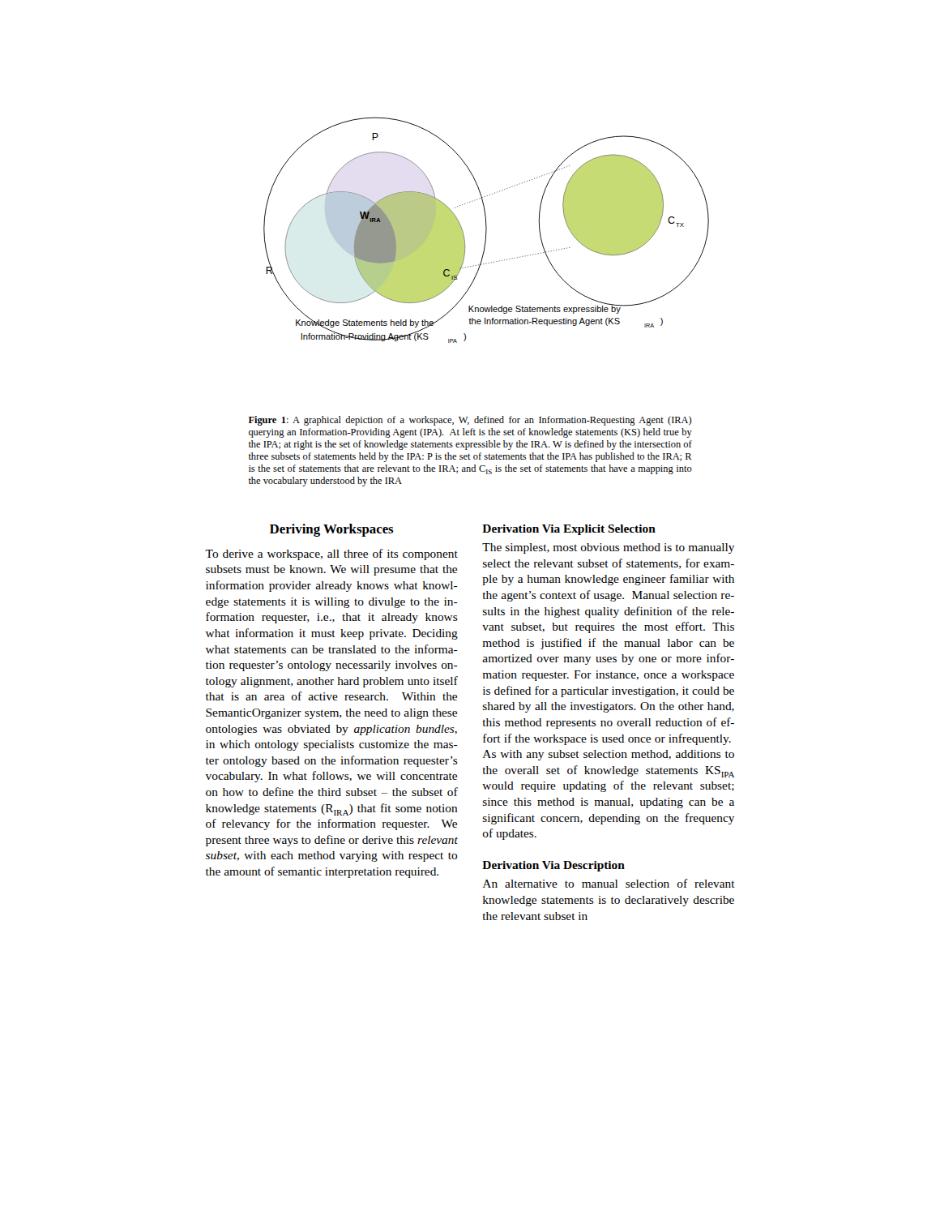P R C IS W IRA C TX Knowledge Statements expressible by the Information-Requesting Agent (KS IRA ) Knowledge Statements held by the Information-Providing Agent (KS IPA )
Figure 1: A graphical depiction of a workspace, W, defined for an Information-Requesting Agent (IRA) querying an Information-Providing Agent (IPA). At left is the set of knowledge statements (KS) held true by the IPA; at right is the set of knowledge statements expressible by the IRA. W is defined by the intersection of three subsets of statements held by the IPA: P is the set of statements that the IPA has published to the IRA; R is the set of statements that are relevant to the IRA; and CIS is the set of statements that have a mapping into the vocabulary understood by the IRA
Deriving Workspaces
To derive a workspace, all three of its component subsets must be known. We will presume that the information provider already knows what knowledge statements it is willing to divulge to the information requester, i.e., that it already knows what information it must keep private. Deciding what statements can be translated to the information requester’s ontology necessarily involves ontology alignment, another hard problem unto itself that is an area of active research. Within the SemanticOrganizer system, the need to align these ontologies was obviated by application bundles, in which ontology specialists customize the master ontology based on the information requester’s vocabulary. In what follows, we will concentrate on how to define the third subset – the subset of knowledge statements (RIRA) that fit some notion of relevancy for the information requester. We present three ways to define or derive this relevant subset, with each method varying with respect to the amount of semantic interpretation required.
Derivation Via Explicit Selection
The simplest, most obvious method is to manually select the relevant subset of statements, for example by a human knowledge engineer familiar with the agent’s context of usage. Manual selection results in the highest quality definition of the relevant subset, but requires the most effort. This method is justified if the manual labor can be amortized over many uses by one or more information requester. For instance, once a workspace is defined for a particular investigation, it could be shared by all the investigators. On the other hand, this method represents no overall reduction of effort if the workspace is used once or infrequently. As with any subset selection method, additions to the overall set of knowledge statements KSIPA would require updating of the relevant subset; since this method is manual, updating can be a significant concern, depending on the frequency of updates.
Derivation Via Description
An alternative to manual selection of relevant knowledge statements is to declaratively describe the relevant subset in